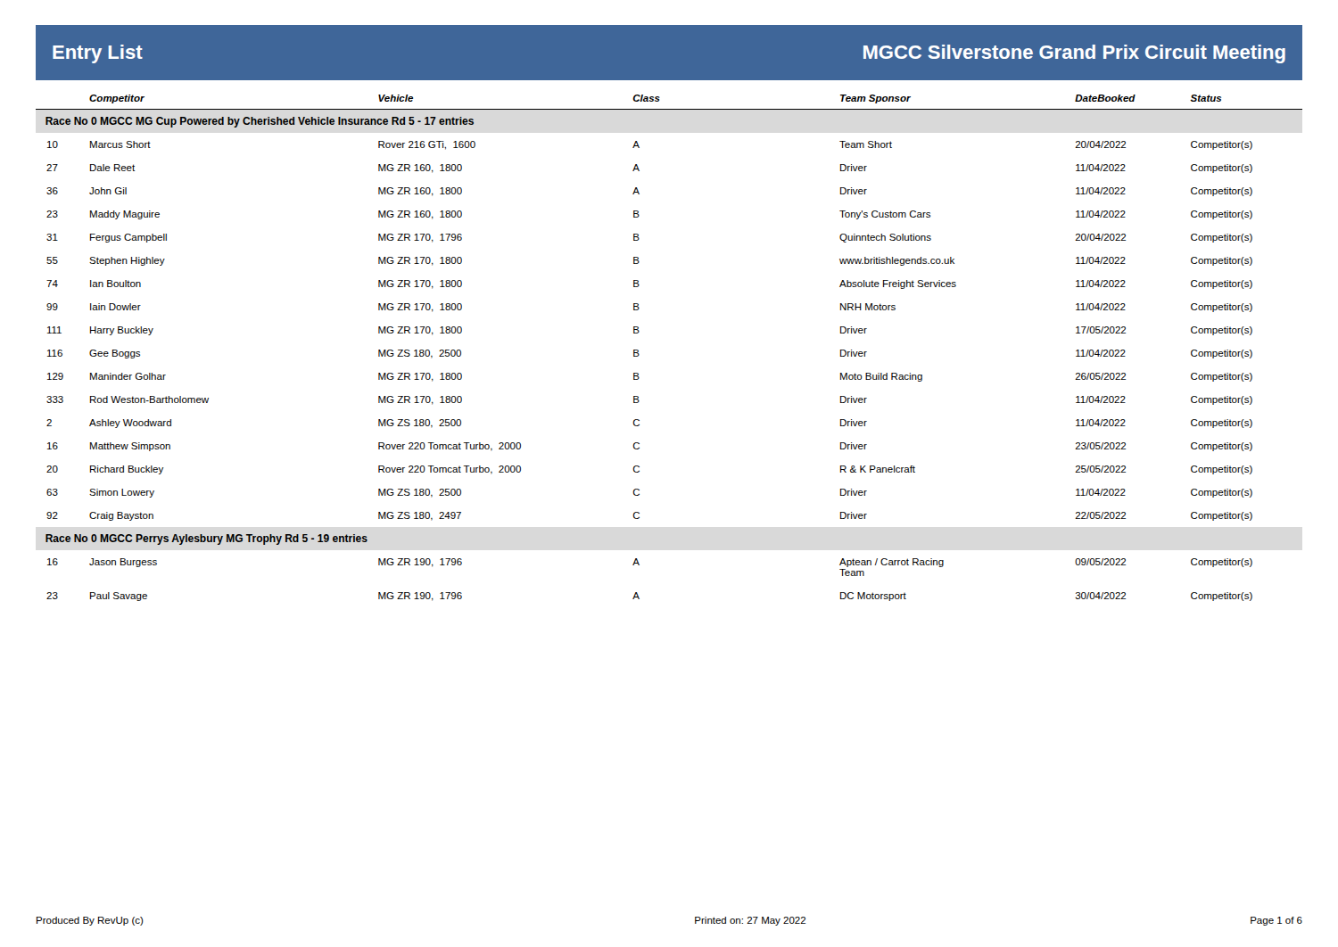Entry List
MGCC Silverstone Grand Prix Circuit Meeting
| | Competitor | Vehicle | Class | Team Sponsor | DateBooked | Status |
| --- | --- | --- | --- | --- | --- | --- |
| Race No 0 MGCC MG Cup Powered by Cherished Vehicle Insurance Rd 5 - 17 entries |
| 10 | Marcus Short | Rover 216 GTi, 1600 | A | Team Short | 20/04/2022 | Competitor(s) |
| 27 | Dale Reet | MG ZR 160, 1800 | A | Driver | 11/04/2022 | Competitor(s) |
| 36 | John Gil | MG ZR 160, 1800 | A | Driver | 11/04/2022 | Competitor(s) |
| 23 | Maddy Maguire | MG ZR 160, 1800 | B | Tony's Custom Cars | 11/04/2022 | Competitor(s) |
| 31 | Fergus Campbell | MG ZR 170, 1796 | B | Quinntech Solutions | 20/04/2022 | Competitor(s) |
| 55 | Stephen Highley | MG ZR 170, 1800 | B | www.britishlegends.co.uk | 11/04/2022 | Competitor(s) |
| 74 | Ian Boulton | MG ZR 170, 1800 | B | Absolute Freight Services | 11/04/2022 | Competitor(s) |
| 99 | Iain Dowler | MG ZR 170, 1800 | B | NRH Motors | 11/04/2022 | Competitor(s) |
| 111 | Harry Buckley | MG ZR 170, 1800 | B | Driver | 17/05/2022 | Competitor(s) |
| 116 | Gee Boggs | MG ZS 180, 2500 | B | Driver | 11/04/2022 | Competitor(s) |
| 129 | Maninder Golhar | MG ZR 170, 1800 | B | Moto Build Racing | 26/05/2022 | Competitor(s) |
| 333 | Rod Weston-Bartholomew | MG ZR 170, 1800 | B | Driver | 11/04/2022 | Competitor(s) |
| 2 | Ashley Woodward | MG ZS 180, 2500 | C | Driver | 11/04/2022 | Competitor(s) |
| 16 | Matthew Simpson | Rover 220 Tomcat Turbo, 2000 | C | Driver | 23/05/2022 | Competitor(s) |
| 20 | Richard Buckley | Rover 220 Tomcat Turbo, 2000 | C | R & K Panelcraft | 25/05/2022 | Competitor(s) |
| 63 | Simon Lowery | MG ZS 180, 2500 | C | Driver | 11/04/2022 | Competitor(s) |
| 92 | Craig Bayston | MG ZS 180, 2497 | C | Driver | 22/05/2022 | Competitor(s) |
| Race No 0 MGCC Perrys Aylesbury MG Trophy Rd 5 - 19 entries |
| 16 | Jason Burgess | MG ZR 190, 1796 | A | Aptean / Carrot Racing Team | 09/05/2022 | Competitor(s) |
| 23 | Paul Savage | MG ZR 190, 1796 | A | DC Motorsport | 30/04/2022 | Competitor(s) |
Produced By RevUp (c)
Printed on: 27 May 2022
Page 1 of 6